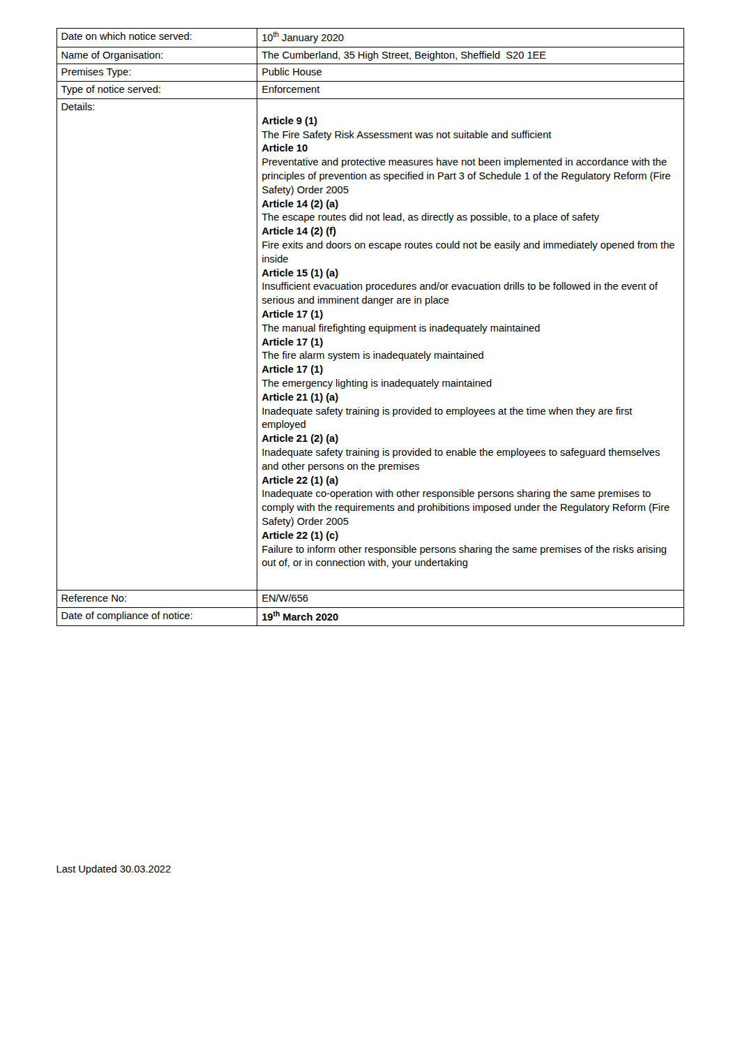| Date on which notice served: | 10 th January 2020 |
| Name of Organisation: | The Cumberland, 35 High Street, Beighton, Sheffield S20 1EE |
| Premises Type: | Public House |
| Type of notice served: | Enforcement |
| Details: | Article 9 (1) The Fire Safety Risk Assessment was not suitable and sufficient Article 10 Preventative and protective measures have not been implemented in accordance with the principles of prevention as specified in Part 3 of Schedule 1 of the Regulatory Reform (Fire Safety) Order 2005 Article 14 (2) (a) The escape routes did not lead, as directly as possible, to a place of safety Article 14 (2) (f) Fire exits and doors on escape routes could not be easily and immediately opened from the inside Article 15 (1) (a) Insufficient evacuation procedures and/or evacuation drills to be followed in the event of serious and imminent danger are in place Article 17 (1) The manual firefighting equipment is inadequately maintained Article 17 (1) The fire alarm system is inadequately maintained Article 17 (1) The emergency lighting is inadequately maintained Article 21 (1) (a) Inadequate safety training is provided to employees at the time when they are first employed Article 21 (2) (a) Inadequate safety training is provided to enable the employees to safeguard themselves and other persons on the premises Article 22 (1) (a) Inadequate co-operation with other responsible persons sharing the same premises to comply with the requirements and prohibitions imposed under the Regulatory Reform (Fire Safety) Order 2005 Article 22 (1) (c) Failure to inform other responsible persons sharing the same premises of the risks arising out of, or in connection with, your undertaking |
| Reference No: | EN/W/656 |
| Date of compliance of notice: | 19 th March 2020 |
Last Updated 30.03.2022